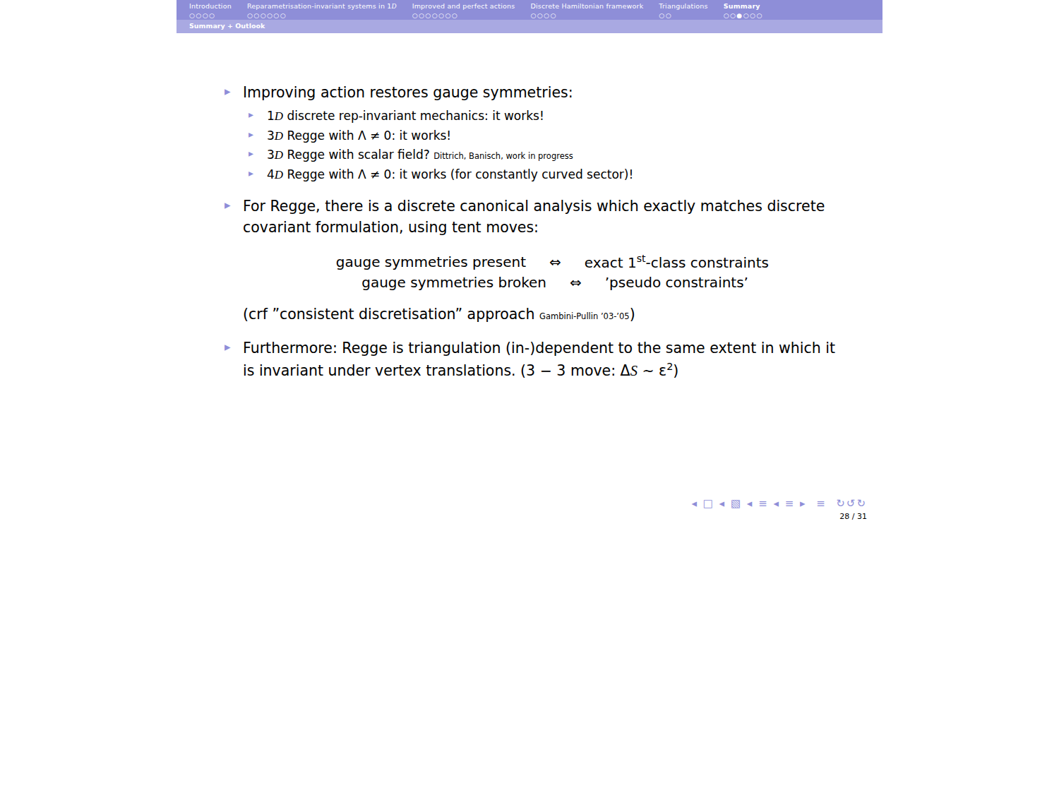Introduction ○○○○
Reparametrisation-invariant systems in 1D ○○○○○○
Improved and perfect actions ○○○○○○○
Discrete Hamiltonian framework ○○○○
Triangulations ○○
Summary ○○●○○○
Summary + Outlook
Improving action restores gauge symmetries:
1D discrete rep-invariant mechanics: it works!
3D Regge with Λ ≠ 0: it works!
3D Regge with scalar field? Dittrich, Banisch, work in progress
4D Regge with Λ ≠ 0: it works (for constantly curved sector)!
For Regge, there is a discrete canonical analysis which exactly matches discrete covariant formulation, using tent moves:
gauge symmetries present ⇔ exact 1st-class constraints
gauge symmetries broken ⇔ ’pseudo constraints’
(crf ”consistent discretisation” approach Gambini-Pullin ’03-’05)
Furthermore: Regge is triangulation (in-)dependent to the same extent in which it is invariant under vertex translations. (3 − 3 move: ΔS ∼ ε2)
◂ □ ◂ ▧ ◂ ≡ ◂ ≡ ▸ ≡ ↻↺↻
28 / 31